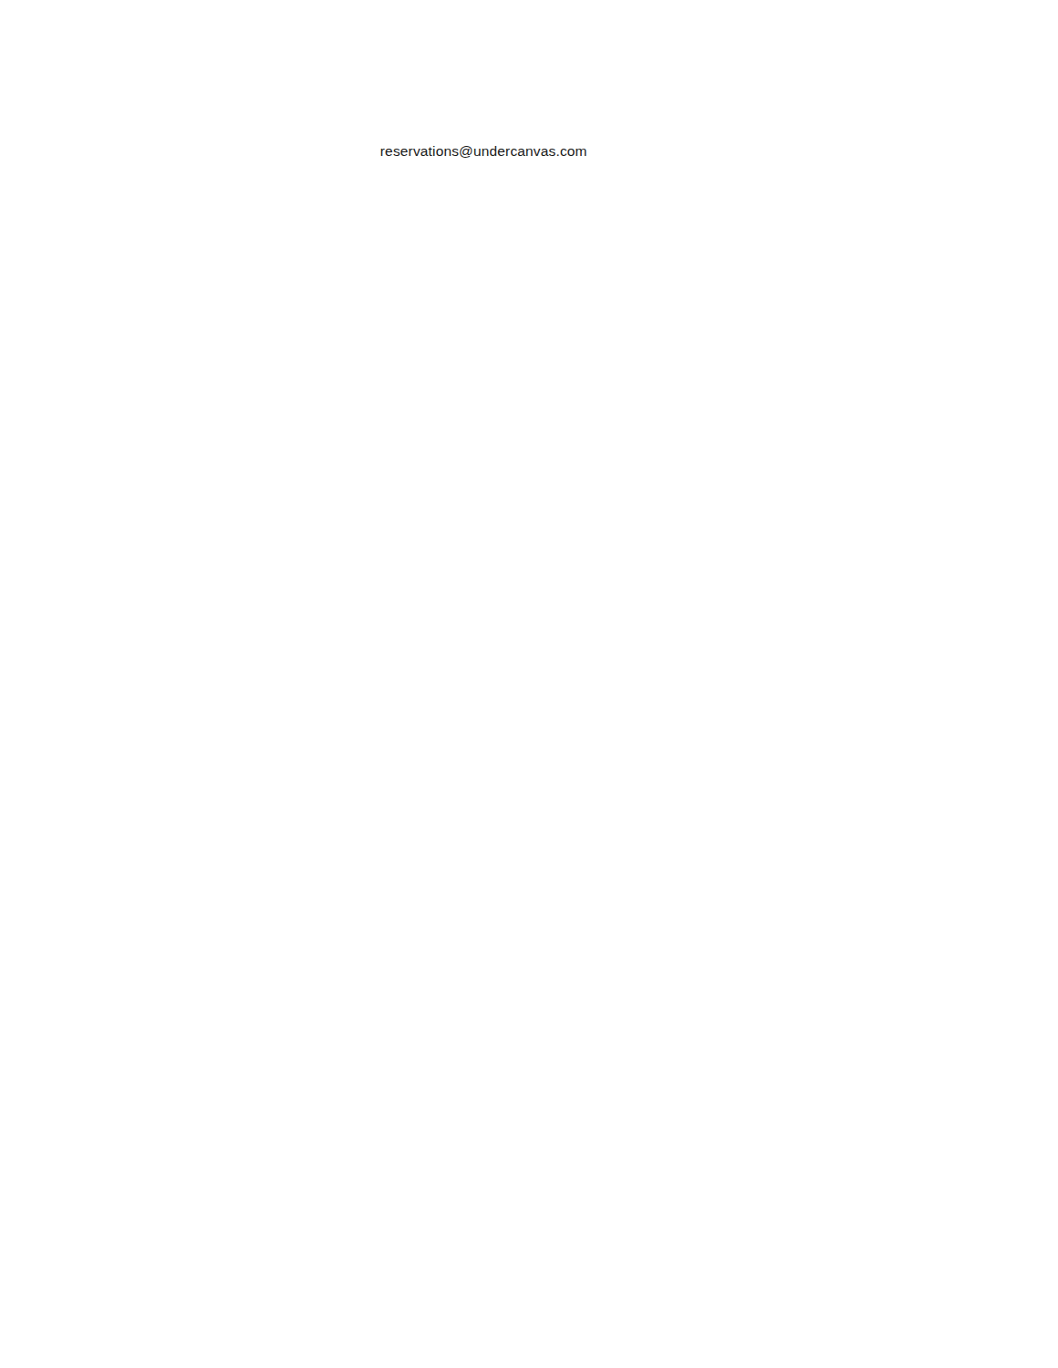reservations@undercanvas.com